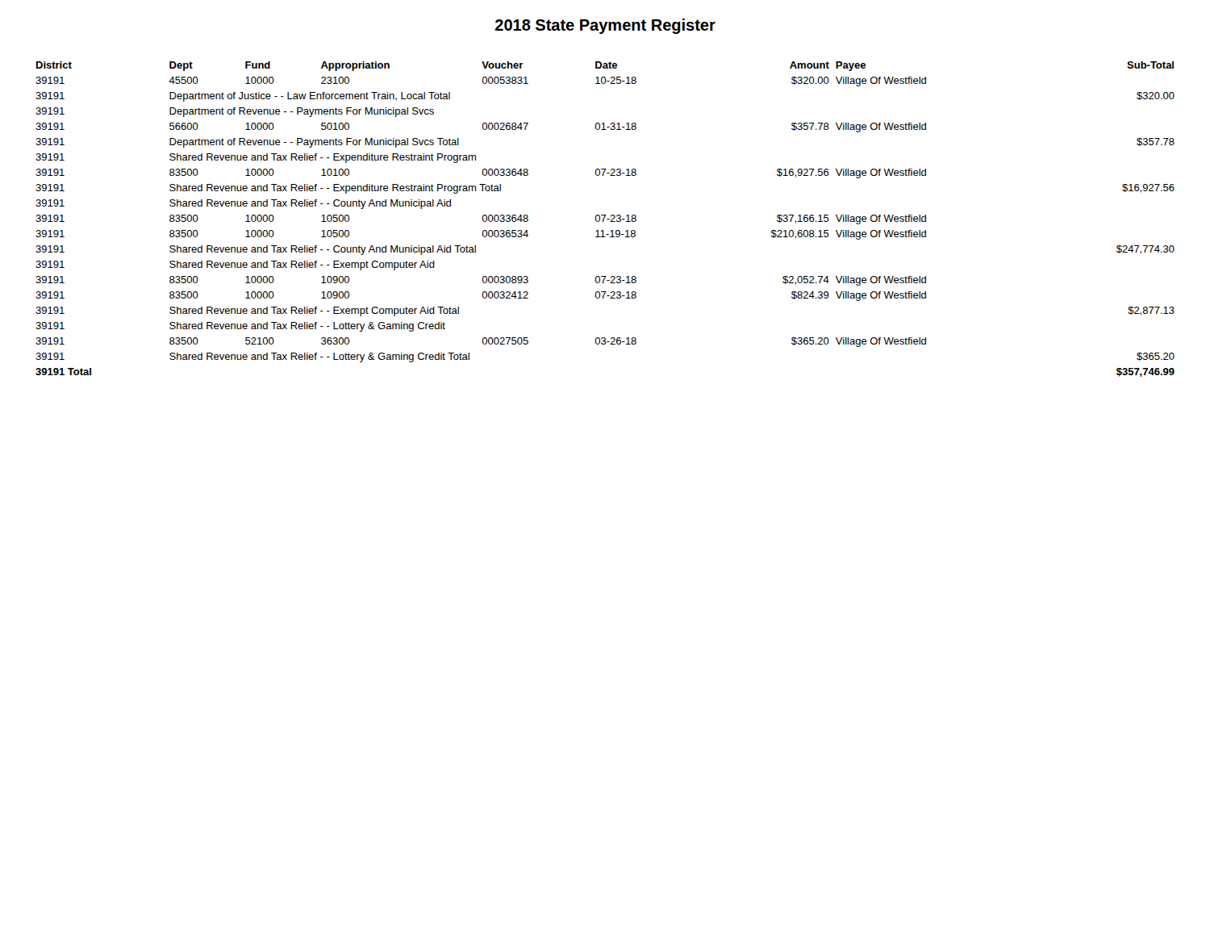2018 State Payment Register
| District | Dept | Fund | Appropriation | Voucher | Date | Amount | Payee | Sub-Total |
| --- | --- | --- | --- | --- | --- | --- | --- | --- |
| 39191 | 45500 | 10000 | 23100 | 00053831 | 10-25-18 | $320.00 | Village Of Westfield | |
| 39191 | Department of Justice - - Law Enforcement Train, Local Total | $320.00 |
| 39191 | Department of Revenue - - Payments For Municipal Svcs | |
| 39191 | 56600 | 10000 | 50100 | 00026847 | 01-31-18 | $357.78 | Village Of Westfield | |
| 39191 | Department of Revenue - - Payments For Municipal Svcs Total | $357.78 |
| 39191 | Shared Revenue and Tax Relief - - Expenditure Restraint Program | |
| 39191 | 83500 | 10000 | 10100 | 00033648 | 07-23-18 | $16,927.56 | Village Of Westfield | |
| 39191 | Shared Revenue and Tax Relief - - Expenditure Restraint Program Total | $16,927.56 |
| 39191 | Shared Revenue and Tax Relief - - County And Municipal Aid | |
| 39191 | 83500 | 10000 | 10500 | 00033648 | 07-23-18 | $37,166.15 | Village Of Westfield | |
| 39191 | 83500 | 10000 | 10500 | 00036534 | 11-19-18 | $210,608.15 | Village Of Westfield | |
| 39191 | Shared Revenue and Tax Relief - - County And Municipal Aid Total | $247,774.30 |
| 39191 | Shared Revenue and Tax Relief - - Exempt Computer Aid | |
| 39191 | 83500 | 10000 | 10900 | 00030893 | 07-23-18 | $2,052.74 | Village Of Westfield | |
| 39191 | 83500 | 10000 | 10900 | 00032412 | 07-23-18 | $824.39 | Village Of Westfield | |
| 39191 | Shared Revenue and Tax Relief - - Exempt Computer Aid Total | $2,877.13 |
| 39191 | Shared Revenue and Tax Relief - - Lottery & Gaming Credit | |
| 39191 | 83500 | 52100 | 36300 | 00027505 | 03-26-18 | $365.20 | Village Of Westfield | |
| 39191 | Shared Revenue and Tax Relief - - Lottery & Gaming Credit Total | $365.20 |
| 39191 Total | | $357,746.99 |